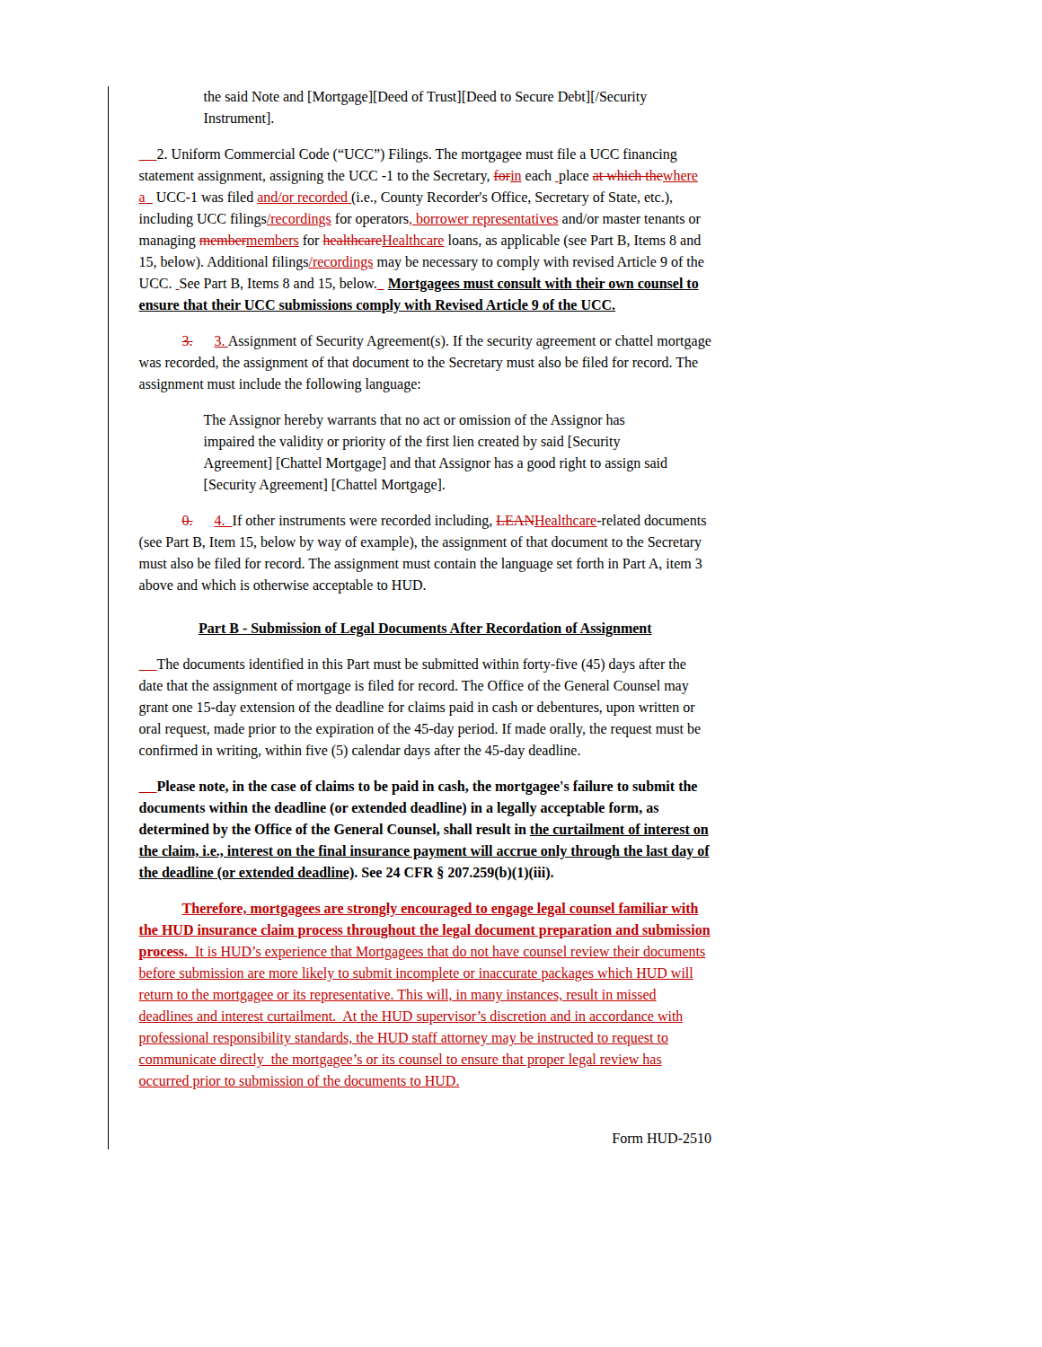the said Note and [Mortgage][Deed of Trust][Deed to Secure Debt][/Security Instrument].
2. Uniform Commercial Code (“UCC”) Filings. The mortgagee must file a UCC financing statement assignment, assigning the UCC -1 to the Secretary, for in each place at which the where a UCC-1 was filed and/or recorded (i.e., County Recorder's Office, Secretary of State, etc.), including UCC filings/recordings for operators, borrower representatives and/or master tenants or managing member members for healthcare Healthcare loans, as applicable (see Part B, Items 8 and 15, below). Additional filings/recordings may be necessary to comply with revised Article 9 of the UCC. See Part B, Items 8 and 15, below. Mortgagees must consult with their own counsel to ensure that their UCC submissions comply with Revised Article 9 of the UCC.
3. 3. Assignment of Security Agreement(s). If the security agreement or chattel mortgage was recorded, the assignment of that document to the Secretary must also be filed for record. The assignment must include the following language:
The Assignor hereby warrants that no act or omission of the Assignor has impaired the validity or priority of the first lien created by said [Security Agreement] [Chattel Mortgage] and that Assignor has a good right to assign said [Security Agreement] [Chattel Mortgage].
0. 4. If other instruments were recorded including, LEAN Healthcare-related documents (see Part B, Item 15, below by way of example), the assignment of that document to the Secretary must also be filed for record. The assignment must contain the language set forth in Part A, item 3 above and which is otherwise acceptable to HUD.
Part B - Submission of Legal Documents After Recordation of Assignment
The documents identified in this Part must be submitted within forty-five (45) days after the date that the assignment of mortgage is filed for record. The Office of the General Counsel may grant one 15-day extension of the deadline for claims paid in cash or debentures, upon written or oral request, made prior to the expiration of the 45-day period. If made orally, the request must be confirmed in writing, within five (5) calendar days after the 45-day deadline.
Please note, in the case of claims to be paid in cash, the mortgagee's failure to submit the documents within the deadline (or extended deadline) in a legally acceptable form, as determined by the Office of the General Counsel, shall result in the curtailment of interest on the claim, i.e., interest on the final insurance payment will accrue only through the last day of the deadline (or extended deadline). See 24 CFR § 207.259(b)(1)(iii).
Therefore, mortgagees are strongly encouraged to engage legal counsel familiar with the HUD insurance claim process throughout the legal document preparation and submission process. It is HUD’s experience that Mortgagees that do not have counsel review their documents before submission are more likely to submit incomplete or inaccurate packages which HUD will return to the mortgagee or its representative. This will, in many instances, result in missed deadlines and interest curtailment. At the HUD supervisor’s discretion and in accordance with professional responsibility standards, the HUD staff attorney may be instructed to request to communicate directly the mortgagee’s or its counsel to ensure that proper legal review has occurred prior to submission of the documents to HUD.
Form HUD-2510